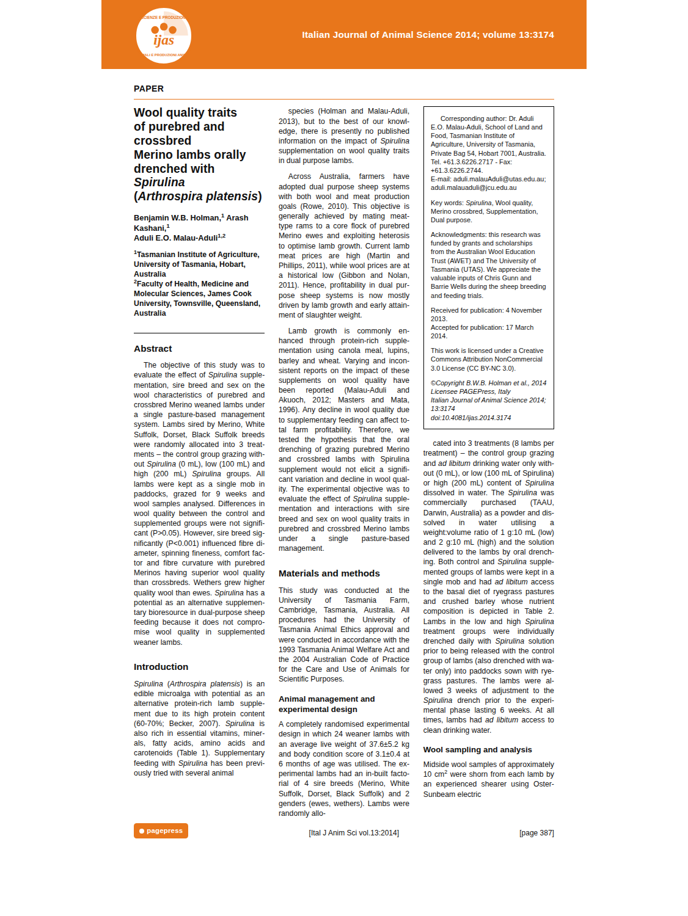SCIENZE E PRODUZIONI ANIMALI E PRODUZIONI ANIMALI ijas
Italian Journal of Animal Science 2014; volume 13:3174
PAPER
Wool quality traits
of purebred and crossbred
Merino lambs orally
drenched with Spirulina
(Arthrospira platensis)
Benjamin W.B. Holman,1 Arash Kashani,1
Aduli E.O. Malau-Aduli1,2
1Tasmanian Institute of Agriculture,
University of Tasmania, Hobart, Australia
2Faculty of Health, Medicine and
Molecular Sciences, James Cook
University, Townsville, Queensland,
Australia
Abstract
The objective of this study was to evaluate the effect of Spirulina supplementation, sire breed and sex on the wool characteristics of purebred and crossbred Merino weaned lambs under a single pasture-based management system. Lambs sired by Merino, White Suffolk, Dorset, Black Suffolk breeds were randomly allocated into 3 treatments – the control group grazing without Spirulina (0 mL), low (100 mL) and high (200 mL) Spirulina groups. All lambs were kept as a single mob in paddocks, grazed for 9 weeks and wool samples analysed. Differences in wool quality between the control and supplemented groups were not significant (P>0.05). However, sire breed significantly (P<0.001) influenced fibre diameter, spinning fineness, comfort factor and fibre curvature with purebred Merinos having superior wool quality than crossbreds. Wethers grew higher quality wool than ewes. Spirulina has a potential as an alternative supplementary bioresource in dual-purpose sheep feeding because it does not compromise wool quality in supplemented weaner lambs.
Introduction
Spirulina (Arthrospira platensis) is an edible microalga with potential as an alternative protein-rich lamb supplement due to its high protein content (60-70%; Becker, 2007). Spirulina is also rich in essential vitamins, minerals, fatty acids, amino acids and carotenoids (Table 1). Supplementary feeding with Spirulina has been previously tried with several animal
species (Holman and Malau-Aduli, 2013), but to the best of our knowledge, there is presently no published information on the impact of Spirulina supplementation on wool quality traits in dual purpose lambs.
Across Australia, farmers have adopted dual purpose sheep systems with both wool and meat production goals (Rowe, 2010). This objective is generally achieved by mating meat-type rams to a core flock of purebred Merino ewes and exploiting heterosis to optimise lamb growth. Current lamb meat prices are high (Martin and Phillips, 2011), while wool prices are at a historical low (Gibbon and Nolan, 2011). Hence, profitability in dual purpose sheep systems is now mostly driven by lamb growth and early attainment of slaughter weight.
Lamb growth is commonly enhanced through protein-rich supplementation using canola meal, lupins, barley and wheat. Varying and inconsistent reports on the impact of these supplements on wool quality have been reported (Malau-Aduli and Akuoch, 2012; Masters and Mata, 1996). Any decline in wool quality due to supplementary feeding can affect total farm profitability. Therefore, we tested the hypothesis that the oral drenching of grazing purebred Merino and crossbred lambs with Spirulina supplement would not elicit a significant variation and decline in wool quality. The experimental objective was to evaluate the effect of Spirulina supplementation and interactions with sire breed and sex on wool quality traits in purebred and crossbred Merino lambs under a single pasture-based management.
Materials and methods
This study was conducted at the University of Tasmania Farm, Cambridge, Tasmania, Australia. All procedures had the University of Tasmania Animal Ethics approval and were conducted in accordance with the 1993 Tasmania Animal Welfare Act and the 2004 Australian Code of Practice for the Care and Use of Animals for Scientific Purposes.
Animal management and experimental design
A completely randomised experimental design in which 24 weaner lambs with an average live weight of 37.6±5.2 kg and body condition score of 3.1±0.4 at 6 months of age was utilised. The experimental lambs had an in-built factorial of 4 sire breeds (Merino, White Suffolk, Dorset, Black Suffolk) and 2 genders (ewes, wethers). Lambs were randomly allo-
Corresponding author: Dr. Aduli E.O. Malau-Aduli, School of Land and Food, Tasmanian Institute of Agriculture, University of Tasmania, Private Bag 54, Hobart 7001, Australia.
Tel. +61.3.6226.2717 - Fax: +61.3.6226.2744.
E-mail: aduli.malauAduli@utas.edu.au; aduli.malauaduli@jcu.edu.au
Key words: Spirulina, Wool quality, Merino crossbred, Supplementation, Dual purpose.
Acknowledgments: this research was funded by grants and scholarships from the Australian Wool Education Trust (AWET) and The University of Tasmania (UTAS). We appreciate the valuable inputs of Chris Gunn and Barrie Wells during the sheep breeding and feeding trials.
Received for publication: 4 November 2013.
Accepted for publication: 17 March 2014.
This work is licensed under a Creative Commons Attribution NonCommercial 3.0 License (CC BY-NC 3.0).
©Copyright B.W.B. Holman et al., 2014
Licensee PAGEPress, Italy
Italian Journal of Animal Science 2014; 13:3174
doi:10.4081/ijas.2014.3174
cated into 3 treatments (8 lambs per treatment) – the control group grazing and ad libitum drinking water only without (0 mL), or low (100 mL of Spirulina) or high (200 mL) content of Spirulina dissolved in water. The Spirulina was commercially purchased (TAAU, Darwin, Australia) as a powder and dissolved in water utilising a weight:volume ratio of 1 g:10 mL (low) and 2 g:10 mL (high) and the solution delivered to the lambs by oral drenching. Both control and Spirulina supplemented groups of lambs were kept in a single mob and had ad libitum access to the basal diet of ryegrass pastures and crushed barley whose nutrient composition is depicted in Table 2. Lambs in the low and high Spirulina treatment groups were individually drenched daily with Spirulina solution prior to being released with the control group of lambs (also drenched with water only) into paddocks sown with ryegrass pastures. The lambs were allowed 3 weeks of adjustment to the Spirulina drench prior to the experimental phase lasting 6 weeks. At all times, lambs had ad libitum access to clean drinking water.
Wool sampling and analysis
Midside wool samples of approximately 10 cm2 were shorn from each lamb by an experienced shearer using Oster-Sunbeam electric
pagepress
[Ital J Anim Sci vol.13:2014]
[page 387]